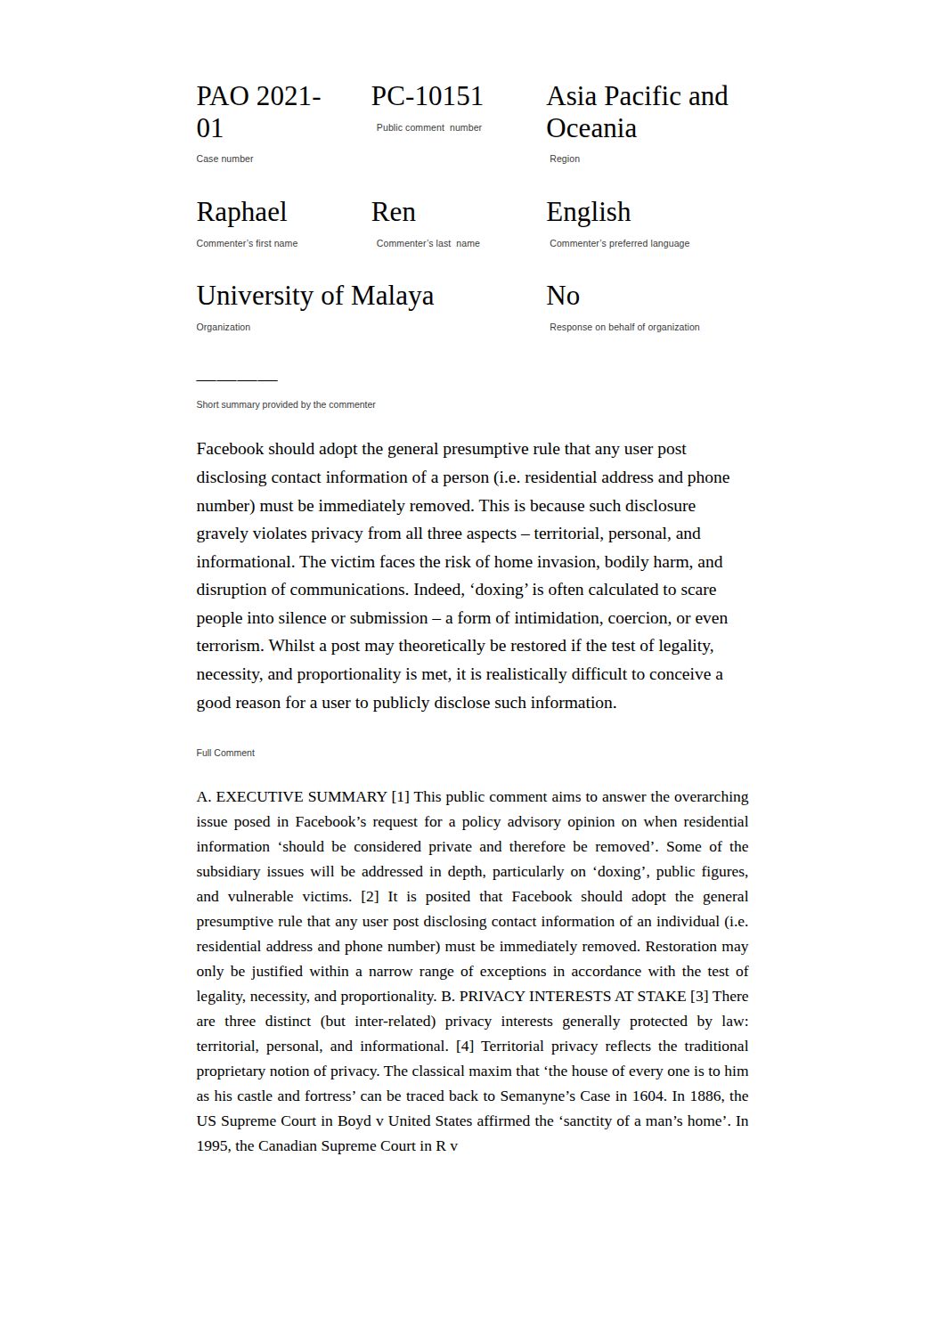PAO 2021-01
Case number
PC-10151
Public comment number
Asia Pacific and Oceania
Region
Raphael
Commenter’s first name
Ren
Commenter’s last name
English
Commenter’s preferred language
University of Malaya
Organization
No
Response on behalf of organization
————
Short summary provided by the commenter
Facebook should adopt the general presumptive rule that any user post disclosing contact information of a person (i.e. residential address and phone number) must be immediately removed. This is because such disclosure gravely violates privacy from all three aspects – territorial, personal, and informational. The victim faces the risk of home invasion, bodily harm, and disruption of communications. Indeed, ‘doxing’ is often calculated to scare people into silence or submission – a form of intimidation, coercion, or even terrorism. Whilst a post may theoretically be restored if the test of legality, necessity, and proportionality is met, it is realistically difficult to conceive a good reason for a user to publicly disclose such information.
Full Comment
A. EXECUTIVE SUMMARY [1] This public comment aims to answer the overarching issue posed in Facebook’s request for a policy advisory opinion on when residential information ‘should be considered private and therefore be removed’. Some of the subsidiary issues will be addressed in depth, particularly on ‘doxing’, public figures, and vulnerable victims. [2] It is posited that Facebook should adopt the general presumptive rule that any user post disclosing contact information of an individual (i.e. residential address and phone number) must be immediately removed. Restoration may only be justified within a narrow range of exceptions in accordance with the test of legality, necessity, and proportionality. B. PRIVACY INTERESTS AT STAKE [3] There are three distinct (but inter-related) privacy interests generally protected by law: territorial, personal, and informational. [4] Territorial privacy reflects the traditional proprietary notion of privacy. The classical maxim that ‘the house of every one is to him as his castle and fortress’ can be traced back to Semanyne’s Case in 1604. In 1886, the US Supreme Court in Boyd v United States affirmed the ‘sanctity of a man’s home’. In 1995, the Canadian Supreme Court in R v